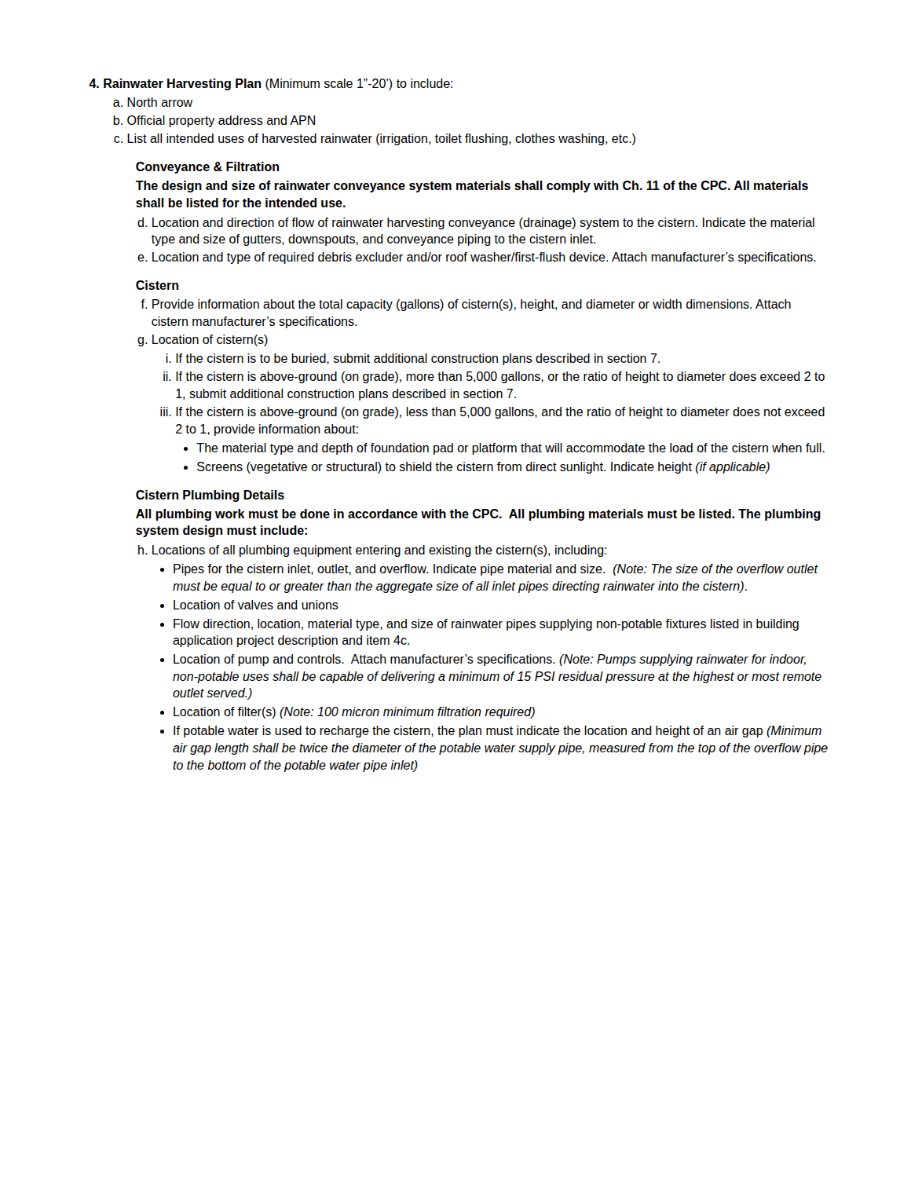Rainwater Harvesting Plan (Minimum scale 1”-20’) to include:
North arrow
Official property address and APN
List all intended uses of harvested rainwater (irrigation, toilet flushing, clothes washing, etc.)
Conveyance & Filtration
The design and size of rainwater conveyance system materials shall comply with Ch. 11 of the CPC. All materials shall be listed for the intended use.
Location and direction of flow of rainwater harvesting conveyance (drainage) system to the cistern. Indicate the material type and size of gutters, downspouts, and conveyance piping to the cistern inlet.
Location and type of required debris excluder and/or roof washer/first-flush device. Attach manufacturer’s specifications.
Cistern
Provide information about the total capacity (gallons) of cistern(s), height, and diameter or width dimensions. Attach cistern manufacturer’s specifications.
Location of cistern(s)
If the cistern is to be buried, submit additional construction plans described in section 7.
If the cistern is above-ground (on grade), more than 5,000 gallons, or the ratio of height to diameter does exceed 2 to 1, submit additional construction plans described in section 7.
If the cistern is above-ground (on grade), less than 5,000 gallons, and the ratio of height to diameter does not exceed 2 to 1, provide information about:
The material type and depth of foundation pad or platform that will accommodate the load of the cistern when full.
Screens (vegetative or structural) to shield the cistern from direct sunlight. Indicate height (if applicable)
Cistern Plumbing Details
All plumbing work must be done in accordance with the CPC. All plumbing materials must be listed. The plumbing system design must include:
Locations of all plumbing equipment entering and existing the cistern(s), including:
Pipes for the cistern inlet, outlet, and overflow. Indicate pipe material and size. (Note: The size of the overflow outlet must be equal to or greater than the aggregate size of all inlet pipes directing rainwater into the cistern).
Location of valves and unions
Flow direction, location, material type, and size of rainwater pipes supplying non-potable fixtures listed in building application project description and item 4c.
Location of pump and controls. Attach manufacturer’s specifications. (Note: Pumps supplying rainwater for indoor, non-potable uses shall be capable of delivering a minimum of 15 PSI residual pressure at the highest or most remote outlet served.)
Location of filter(s) (Note: 100 micron minimum filtration required)
If potable water is used to recharge the cistern, the plan must indicate the location and height of an air gap (Minimum air gap length shall be twice the diameter of the potable water supply pipe, measured from the top of the overflow pipe to the bottom of the potable water pipe inlet)